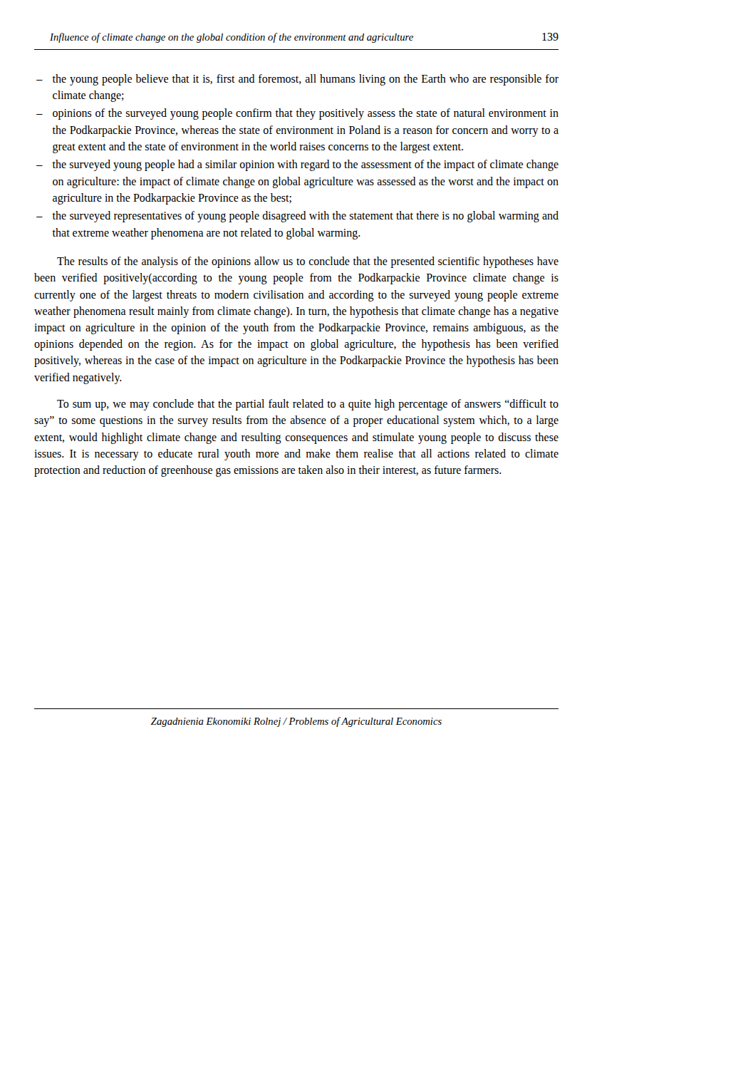Influence of climate change on the global condition of the environment and agriculture 139
the young people believe that it is, first and foremost, all humans living on the Earth who are responsible for climate change;
opinions of the surveyed young people confirm that they positively assess the state of natural environment in the Podkarpackie Province, whereas the state of environment in Poland is a reason for concern and worry to a great extent and the state of environment in the world raises concerns to the largest extent.
the surveyed young people had a similar opinion with regard to the assessment of the impact of climate change on agriculture: the impact of climate change on global agriculture was assessed as the worst and the impact on agriculture in the Podkarpackie Province as the best;
the surveyed representatives of young people disagreed with the statement that there is no global warming and that extreme weather phenomena are not related to global warming.
The results of the analysis of the opinions allow us to conclude that the presented scientific hypotheses have been verified positively(according to the young people from the Podkarpackie Province climate change is currently one of the largest threats to modern civilisation and according to the surveyed young people extreme weather phenomena result mainly from climate change). In turn, the hypothesis that climate change has a negative impact on agriculture in the opinion of the youth from the Podkarpackie Province, remains ambiguous, as the opinions depended on the region. As for the impact on global agriculture, the hypothesis has been verified positively, whereas in the case of the impact on agriculture in the Podkarpackie Province the hypothesis has been verified negatively.
To sum up, we may conclude that the partial fault related to a quite high percentage of answers “difficult to say” to some questions in the survey results from the absence of a proper educational system which, to a large extent, would highlight climate change and resulting consequences and stimulate young people to discuss these issues. It is necessary to educate rural youth more and make them realise that all actions related to climate protection and reduction of greenhouse gas emissions are taken also in their interest, as future farmers.
Zagadnienia Ekonomiki Rolnej / Problems of Agricultural Economics